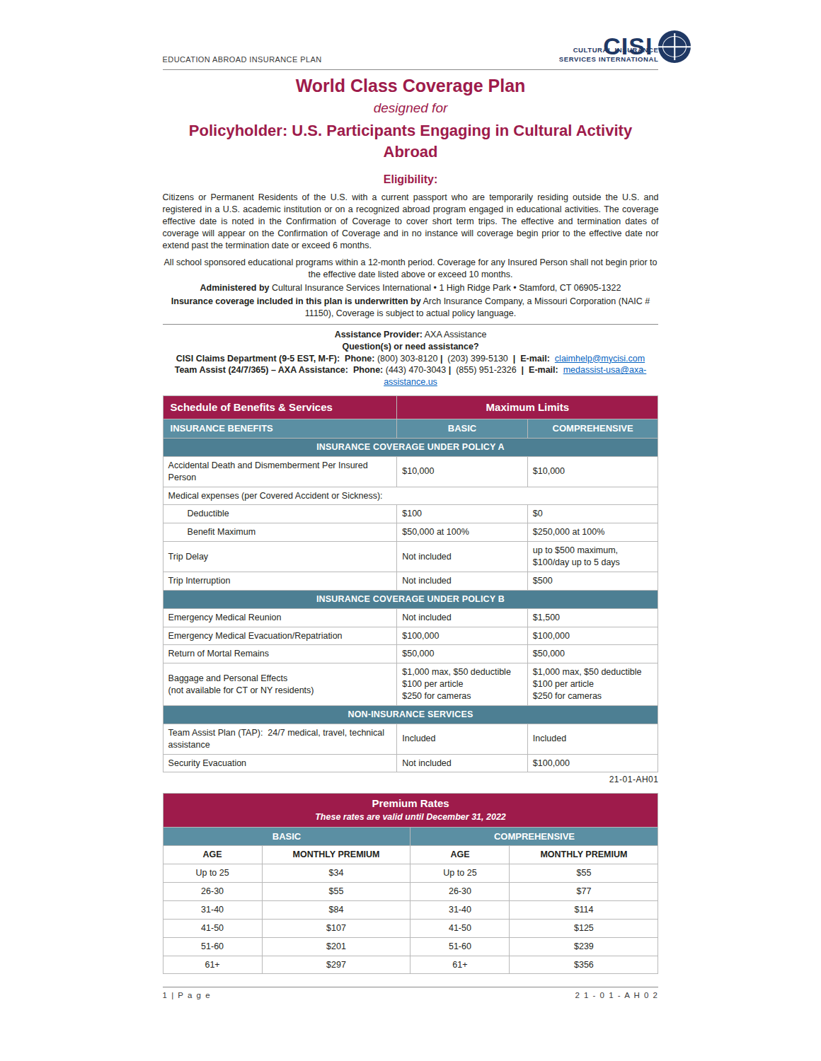Education Abroad Insurance Plan
CISI
CULTURAL INSURANCE
SERVICES INTERNATIONAL
World Class Coverage Plan
designed for
Policyholder: U.S. Participants Engaging in Cultural Activity Abroad
Eligibility:
Citizens or Permanent Residents of the U.S. with a current passport who are temporarily residing outside the U.S. and registered in a U.S. academic institution or on a recognized abroad program engaged in educational activities. The coverage effective date is noted in the Confirmation of Coverage to cover short term trips. The effective and termination dates of coverage will appear on the Confirmation of Coverage and in no instance will coverage begin prior to the effective date nor extend past the termination date or exceed 6 months.
All school sponsored educational programs within a 12-month period. Coverage for any Insured Person shall not begin prior to the effective date listed above or exceed 10 months.
Administered by Cultural Insurance Services International • 1 High Ridge Park • Stamford, CT 06905-1322
Insurance coverage included in this plan is underwritten by Arch Insurance Company, a Missouri Corporation (NAIC # 11150), Coverage is subject to actual policy language.
Assistance Provider: AXA Assistance
Question(s) or need assistance?
CISI Claims Department (9-5 EST, M-F): Phone: (800) 303-8120 | (203) 399-5130 | E-mail: claimhelp@mycisi.com
Team Assist (24/7/365) – AXA Assistance: Phone: (443) 470-3043 | (855) 951-2326 | E-mail: medassist-usa@axa-assistance.us
| Schedule of Benefits & Services | Maximum Limits |
| --- | --- |
| INSURANCE BENEFITS | BASIC | COMPREHENSIVE |
| INSURANCE COVERAGE UNDER POLICY A |
| Accidental Death and Dismemberment Per Insured Person | $10,000 | $10,000 |
| Medical expenses (per Covered Accident or Sickness): |
| Deductible | $100 | $0 |
| Benefit Maximum | $50,000 at 100% | $250,000 at 100% |
| Trip Delay | Not included | up to $500 maximum, $100/day up to 5 days |
| Trip Interruption | Not included | $500 |
| INSURANCE COVERAGE UNDER POLICY B |
| Emergency Medical Reunion | Not included | $1,500 |
| Emergency Medical Evacuation/Repatriation | $100,000 | $100,000 |
| Return of Mortal Remains | $50,000 | $50,000 |
| Baggage and Personal Effects (not available for CT or NY residents) | $1,000 max, $50 deductible $100 per article $250 for cameras | $1,000 max, $50 deductible $100 per article $250 for cameras |
| NON-INSURANCE SERVICES |
| Team Assist Plan (TAP): 24/7 medical, travel, technical assistance | Included | Included |
| Security Evacuation | Not included | $100,000 |
21-01-AH01
| Premium Rates |
| --- |
| These rates are valid until December 31, 2022 |
| BASIC | COMPREHENSIVE |
| AGE | MONTHLY PREMIUM | AGE | MONTHLY PREMIUM |
| Up to 25 | $34 | Up to 25 | $55 |
| 26-30 | $55 | 26-30 | $77 |
| 31-40 | $84 | 31-40 | $114 |
| 41-50 | $107 | 41-50 | $125 |
| 51-60 | $201 | 51-60 | $239 |
| 61+ | $297 | 61+ | $356 |
1 | P a g e
2 1 - 0 1 - A H 0 2